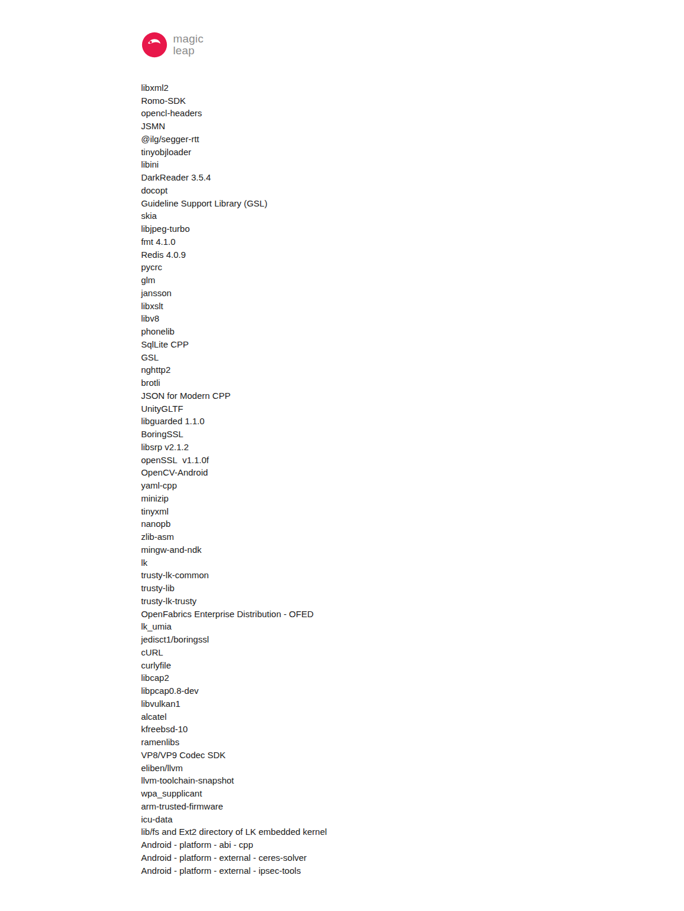magic
leap
libxml2
Romo-SDK
opencl-headers
JSMN
@ilg/segger-rtt
tinyobjloader
libini
DarkReader 3.5.4
docopt
Guideline Support Library (GSL)
skia
libjpeg-turbo
fmt 4.1.0
Redis 4.0.9
pycrc
glm
jansson
libxslt
libv8
phonelib
SqlLite CPP
GSL
nghttp2
brotli
JSON for Modern CPP
UnityGLTF
libguarded 1.1.0
BoringSSL
libsrp v2.1.2
openSSL v1.1.0f
OpenCV-Android
yaml-cpp
minizip
tinyxml
nanopb
zlib-asm
mingw-and-ndk
lk
trusty-lk-common
trusty-lib
trusty-lk-trusty
OpenFabrics Enterprise Distribution - OFED
lk_umia
jedisct1/boringssl
cURL
curlyfile
libcap2
libpcap0.8-dev
libvulkan1
alcatel
kfreebsd-10
ramenlibs
VP8/VP9 Codec SDK
eliben/llvm
llvm-toolchain-snapshot
wpa_supplicant
arm-trusted-firmware
icu-data
lib/fs and Ext2 directory of LK embedded kernel
Android - platform - abi - cpp
Android - platform - external - ceres-solver
Android - platform - external - ipsec-tools